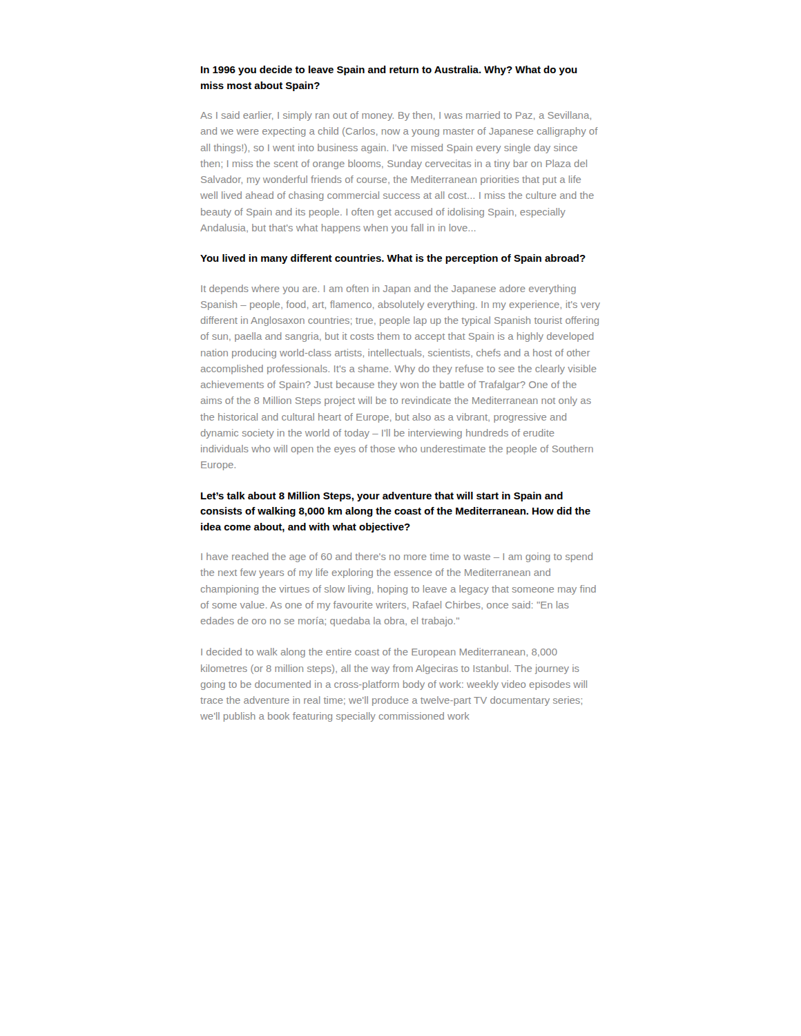In 1996 you decide to leave Spain and return to Australia. Why? What do you miss most about Spain?
As I said earlier, I simply ran out of money. By then, I was married to Paz, a Sevillana, and we were expecting a child (Carlos, now a young master of Japanese calligraphy of all things!), so I went into business again. I've missed Spain every single day since then; I miss the scent of orange blooms, Sunday cervecitas in a tiny bar on Plaza del Salvador, my wonderful friends of course, the Mediterranean priorities that put a life well lived ahead of chasing commercial success at all cost... I miss the culture and the beauty of Spain and its people. I often get accused of idolising Spain, especially Andalusia, but that's what happens when you fall in in love...
You lived in many different countries. What is the perception of Spain abroad?
It depends where you are. I am often in Japan and the Japanese adore everything Spanish – people, food, art, flamenco, absolutely everything. In my experience, it's very different in Anglosaxon countries; true, people lap up the typical Spanish tourist offering of sun, paella and sangria, but it costs them to accept that Spain is a highly developed nation producing world-class artists, intellectuals, scientists, chefs and a host of other accomplished professionals. It's a shame. Why do they refuse to see the clearly visible achievements of Spain? Just because they won the battle of Trafalgar? One of the aims of the 8 Million Steps project will be to revindicate the Mediterranean not only as the historical and cultural heart of Europe, but also as a vibrant, progressive and dynamic society in the world of today – I'll be interviewing hundreds of erudite individuals who will open the eyes of those who underestimate the people of Southern Europe.
Let’s talk about 8 Million Steps, your adventure that will start in Spain and consists of walking 8,000 km along the coast of the Mediterranean. How did the idea come about, and with what objective?
I have reached the age of 60 and there's no more time to waste – I am going to spend the next few years of my life exploring the essence of the Mediterranean and championing the virtues of slow living, hoping to leave a legacy that someone may find of some value. As one of my favourite writers, Rafael Chirbes, once said: "En las edades de oro no se moría; quedaba la obra, el trabajo."
I decided to walk along the entire coast of the European Mediterranean, 8,000 kilometres (or 8 million steps), all the way from Algeciras to Istanbul. The journey is going to be documented in a cross-platform body of work: weekly video episodes will trace the adventure in real time; we'll produce a twelve-part TV documentary series; we'll publish a book featuring specially commissioned work